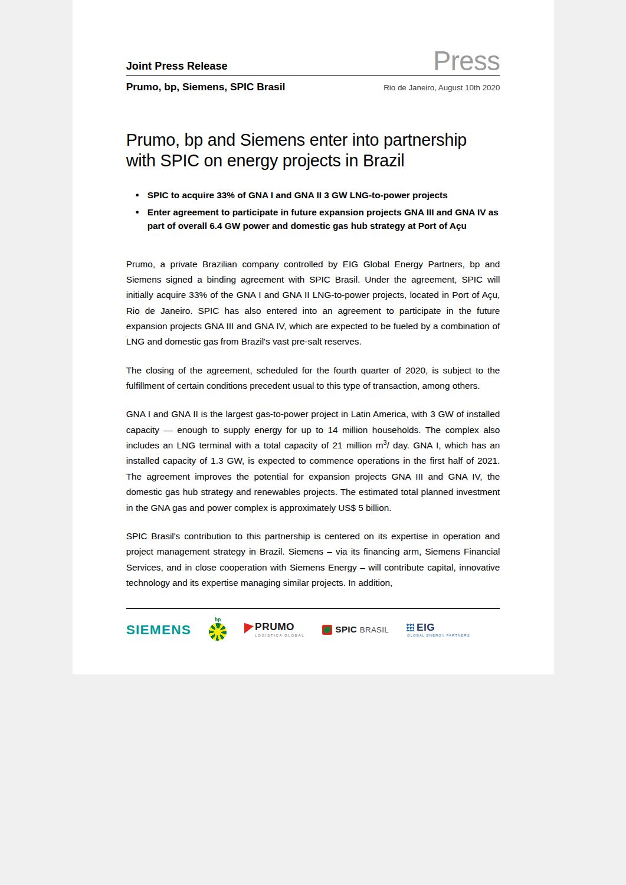Joint Press Release
Press
Prumo, bp, Siemens, SPIC Brasil
Rio de Janeiro, August 10th 2020
Prumo, bp and Siemens enter into partnership with SPIC on energy projects in Brazil
SPIC to acquire 33% of GNA I and GNA II 3 GW LNG-to-power projects
Enter agreement to participate in future expansion projects GNA III and GNA IV as part of overall 6.4 GW power and domestic gas hub strategy at Port of Açu
Prumo, a private Brazilian company controlled by EIG Global Energy Partners, bp and Siemens signed a binding agreement with SPIC Brasil. Under the agreement, SPIC will initially acquire 33% of the GNA I and GNA II LNG-to-power projects, located in Port of Açu, Rio de Janeiro. SPIC has also entered into an agreement to participate in the future expansion projects GNA III and GNA IV, which are expected to be fueled by a combination of LNG and domestic gas from Brazil's vast pre-salt reserves.
The closing of the agreement, scheduled for the fourth quarter of 2020, is subject to the fulfillment of certain conditions precedent usual to this type of transaction, among others.
GNA I and GNA II is the largest gas-to-power project in Latin America, with 3 GW of installed capacity — enough to supply energy for up to 14 million households. The complex also includes an LNG terminal with a total capacity of 21 million m3/ day. GNA I, which has an installed capacity of 1.3 GW, is expected to commence operations in the first half of 2021. The agreement improves the potential for expansion projects GNA III and GNA IV, the domestic gas hub strategy and renewables projects. The estimated total planned investment in the GNA gas and power complex is approximately US$ 5 billion.
SPIC Brasil's contribution to this partnership is centered on its expertise in operation and project management strategy in Brazil. Siemens – via its financing arm, Siemens Financial Services, and in close cooperation with Siemens Energy – will contribute capital, innovative technology and its expertise managing similar projects. In addition,
SIEMENS
bp
PRUMO LOGÍSTICA GLOBAL
SPIC BRASIL
EIG
GLOBAL ENERGY PARTNERS